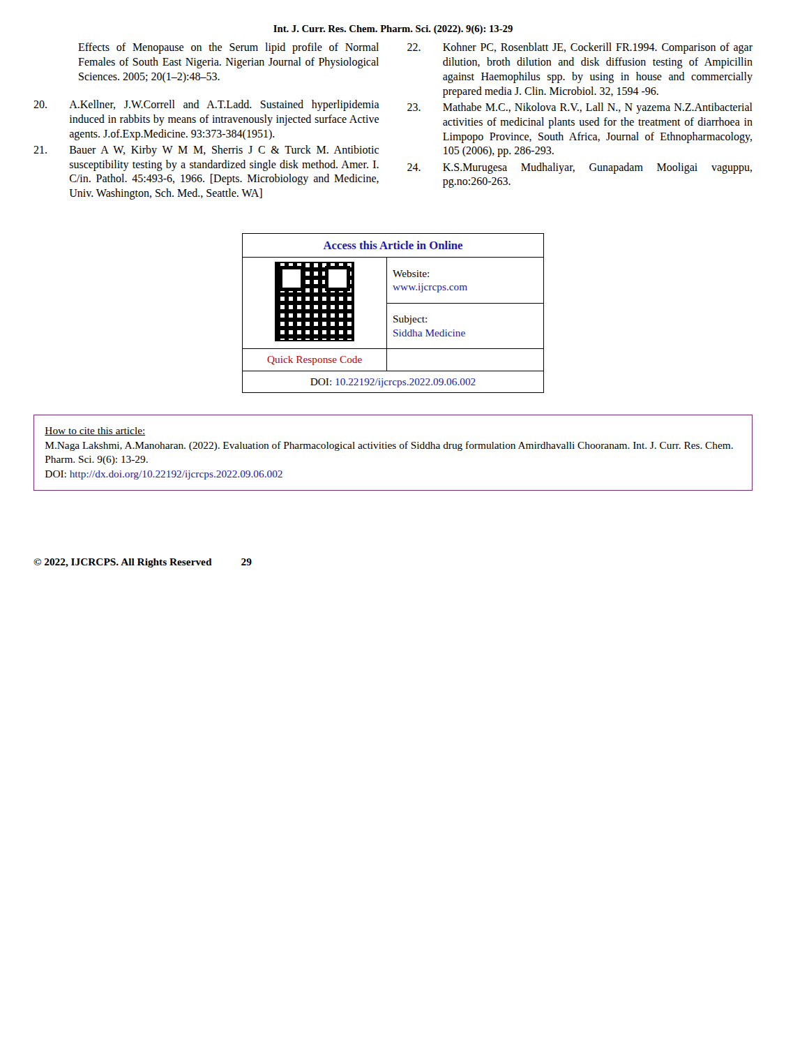Int. J. Curr. Res. Chem. Pharm. Sci. (2022). 9(6): 13-29
Effects of Menopause on the Serum lipid profile of Normal Females of South East Nigeria. Nigerian Journal of Physiological Sciences. 2005; 20(1–2):48–53.
20. A.Kellner, J.W.Correll and A.T.Ladd. Sustained hyperlipidemia induced in rabbits by means of intravenously injected surface Active agents. J.of.Exp.Medicine. 93:373-384(1951).
21. Bauer A W, Kirby W M M, Sherris J C & Turck M. Antibiotic susceptibility testing by a standardized single disk method. Amer. I. C/in. Pathol. 45:493-6, 1966. [Depts. Microbiology and Medicine, Univ. Washington, Sch. Med., Seattle. WA]
22. Kohner PC, Rosenblatt JE, Cockerill FR.1994. Comparison of agar dilution, broth dilution and disk diffusion testing of Ampicillin against Haemophilus spp. by using in house and commercially prepared media J. Clin. Microbiol. 32, 1594 -96.
23. Mathabe M.C., Nikolova R.V., Lall N., N yazema N.Z.Antibacterial activities of medicinal plants used for the treatment of diarrhoea in Limpopo Province, South Africa, Journal of Ethnopharmacology, 105 (2006), pp. 286-293.
24. K.S.Murugesa Mudhaliyar, Gunapadam Mooligai vaguppu, pg.no:260-263.
| Access this Article in Online |
| | Website: www.ijcrcps.com |
| Subject: Siddha Medicine |
| Quick Response Code | |
| DOI: 10.22192/ijcrcps.2022.09.06.002 |
How to cite this article:
M.Naga Lakshmi, A.Manoharan. (2022). Evaluation of Pharmacological activities of Siddha drug formulation Amirdhavalli Chooranam. Int. J. Curr. Res. Chem. Pharm. Sci. 9(6): 13-29.
DOI: http://dx.doi.org/10.22192/ijcrcps.2022.09.06.002
© 2022, IJCRCPS. All Rights Reserved 29